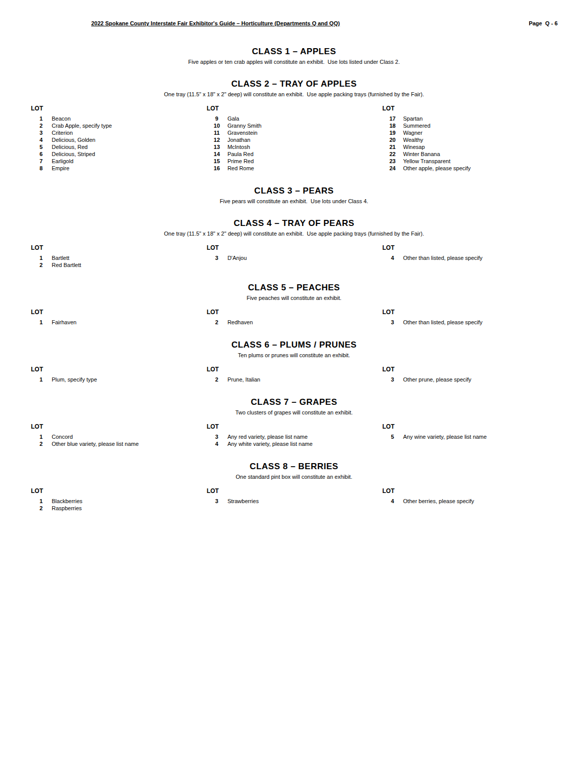2022 Spokane County Interstate Fair Exhibitor's Guide – Horticulture (Departments Q and QQ) Page Q - 6
CLASS 1 – APPLES
Five apples or ten crab apples will constitute an exhibit. Use lots listed under Class 2.
CLASS 2 – TRAY OF APPLES
One tray (11.5" x 18" x 2" deep) will constitute an exhibit. Use apple packing trays (furnished by the Fair).
| LOT | LOT | LOT |
| --- | --- | --- |
| 1 | Beacon | 9 | Gala | 17 | Spartan |
| 2 | Crab Apple, specify type | 10 | Granny Smith | 18 | Summered |
| 3 | Criterion | 11 | Gravenstein | 19 | Wagner |
| 4 | Delicious, Golden | 12 | Jonathan | 20 | Wealthy |
| 5 | Delicious, Red | 13 | McIntosh | 21 | Winesap |
| 6 | Delicious, Striped | 14 | Paula Red | 22 | Winter Banana |
| 7 | Earligold | 15 | Prime Red | 23 | Yellow Transparent |
| 8 | Empire | 16 | Red Rome | 24 | Other apple, please specify |
CLASS 3 – PEARS
Five pears will constitute an exhibit. Use lots under Class 4.
CLASS 4 – TRAY OF PEARS
One tray (11.5" x 18" x 2" deep) will constitute an exhibit. Use apple packing trays (furnished by the Fair).
| LOT | LOT | LOT |
| --- | --- | --- |
| 1 | Bartlett | 3 | D'Anjou | 4 | Other than listed, please specify |
| 2 | Red Bartlett | | | | |
CLASS 5 – PEACHES
Five peaches will constitute an exhibit.
| LOT | LOT | LOT |
| --- | --- | --- |
| 1 | Fairhaven | 2 | Redhaven | 3 | Other than listed, please specify |
CLASS 6 – PLUMS / PRUNES
Ten plums or prunes will constitute an exhibit.
| LOT | LOT | LOT |
| --- | --- | --- |
| 1 | Plum, specify type | 2 | Prune, Italian | 3 | Other prune, please specify |
CLASS 7 – GRAPES
Two clusters of grapes will constitute an exhibit.
| LOT | LOT | LOT |
| --- | --- | --- |
| 1 | Concord | 3 | Any red variety, please list name | 5 | Any wine variety, please list name |
| 2 | Other blue variety, please list name | 4 | Any white variety, please list name | | |
CLASS 8 – BERRIES
One standard pint box will constitute an exhibit.
| LOT | LOT | LOT |
| --- | --- | --- |
| 1 | Blackberries | 3 | Strawberries | 4 | Other berries, please specify |
| 2 | Raspberries | | | | |